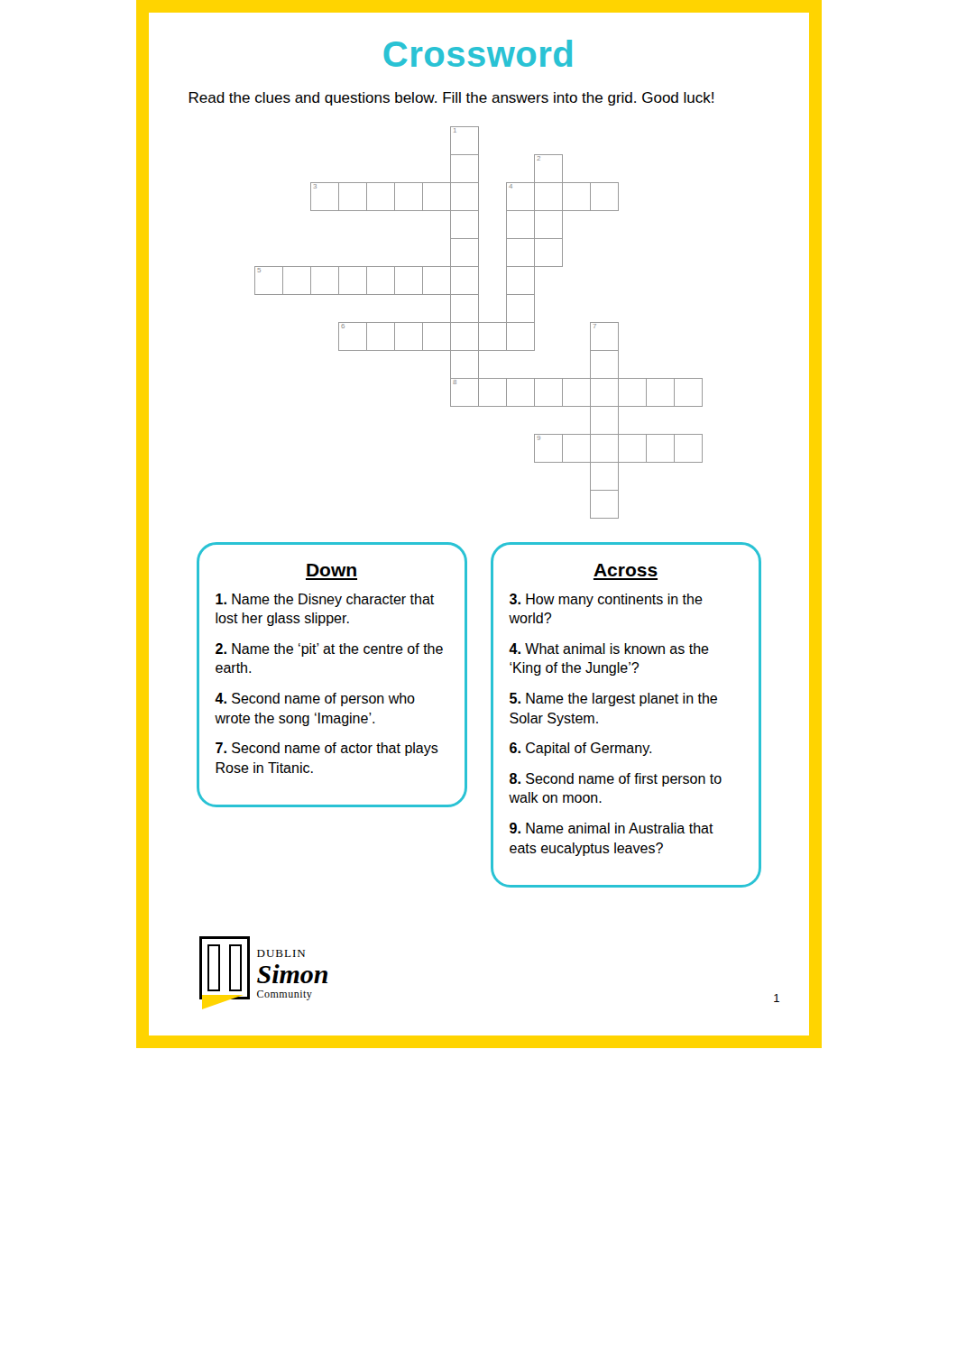Crossword
Read the clues and questions below. Fill the answers into the grid. Good luck!
| | | | | | | | 1 | | | | | | | | |
| | | | | | | | | | | 2 | | | | | |
| | | 3 | | | | | | | 4 | | | | | | |
| 5 | | | | | | | | | | | | | | | |
| | | | 6 | | | | | | | | | 7 | | | |
| | | | | | | | 8 | | | | | | | | |
| | | | | | | | | | | 9 | | | | | |
Down
1. Name the Disney character that lost her glass slipper.
2. Name the ‘pit’ at the centre of the earth.
4. Second name of person who wrote the song ‘Imagine’.
7. Second name of actor that plays Rose in Titanic.
Across
3. How many continents in the world?
4. What animal is known as the ‘King of the Jungle’?
5. Name the largest planet in the Solar System.
6. Capital of Germany.
8. Second name of first person to walk on moon.
9. Name animal in Australia that eats eucalyptus leaves?
DUBLIN
Simon
Community
1